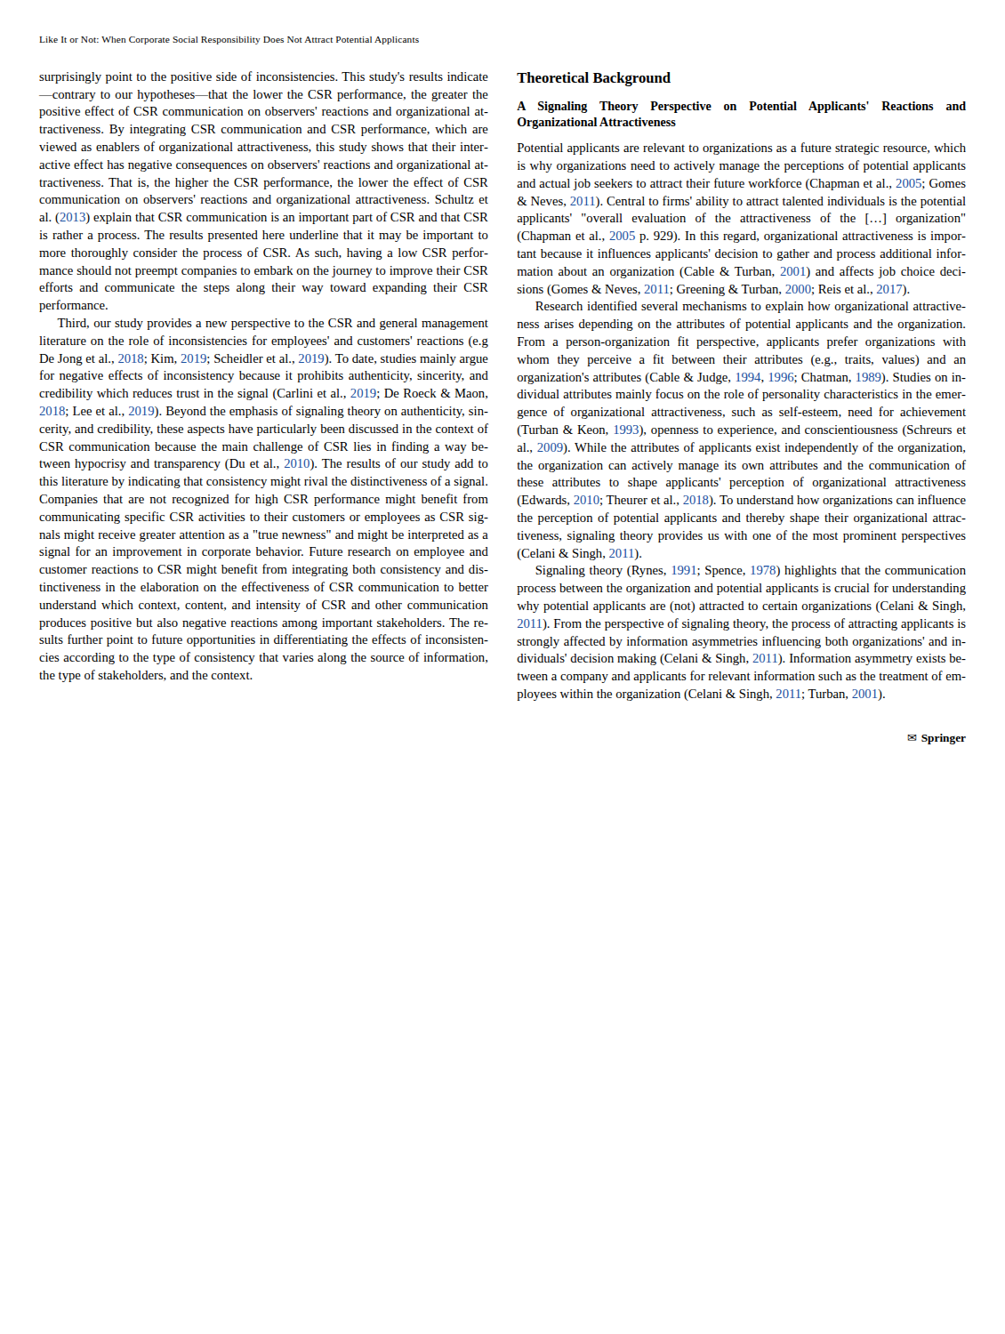Like It or Not: When Corporate Social Responsibility Does Not Attract Potential Applicants
surprisingly point to the positive side of inconsistencies. This study's results indicate—contrary to our hypotheses—that the lower the CSR performance, the greater the positive effect of CSR communication on observers' reactions and organizational attractiveness. By integrating CSR communication and CSR performance, which are viewed as enablers of organizational attractiveness, this study shows that their interactive effect has negative consequences on observers' reactions and organizational attractiveness. That is, the higher the CSR performance, the lower the effect of CSR communication on observers' reactions and organizational attractiveness. Schultz et al. (2013) explain that CSR communication is an important part of CSR and that CSR is rather a process. The results presented here underline that it may be important to more thoroughly consider the process of CSR. As such, having a low CSR performance should not preempt companies to embark on the journey to improve their CSR efforts and communicate the steps along their way toward expanding their CSR performance.
Third, our study provides a new perspective to the CSR and general management literature on the role of inconsistencies for employees' and customers' reactions (e.g De Jong et al., 2018; Kim, 2019; Scheidler et al., 2019). To date, studies mainly argue for negative effects of inconsistency because it prohibits authenticity, sincerity, and credibility which reduces trust in the signal (Carlini et al., 2019; De Roeck & Maon, 2018; Lee et al., 2019). Beyond the emphasis of signaling theory on authenticity, sincerity, and credibility, these aspects have particularly been discussed in the context of CSR communication because the main challenge of CSR lies in finding a way between hypocrisy and transparency (Du et al., 2010). The results of our study add to this literature by indicating that consistency might rival the distinctiveness of a signal. Companies that are not recognized for high CSR performance might benefit from communicating specific CSR activities to their customers or employees as CSR signals might receive greater attention as a "true newness" and might be interpreted as a signal for an improvement in corporate behavior. Future research on employee and customer reactions to CSR might benefit from integrating both consistency and distinctiveness in the elaboration on the effectiveness of CSR communication to better understand which context, content, and intensity of CSR and other communication produces positive but also negative reactions among important stakeholders. The results further point to future opportunities in differentiating the effects of inconsistencies according to the type of consistency that varies along the source of information, the type of stakeholders, and the context.
Theoretical Background
A Signaling Theory Perspective on Potential Applicants' Reactions and Organizational Attractiveness
Potential applicants are relevant to organizations as a future strategic resource, which is why organizations need to actively manage the perceptions of potential applicants and actual job seekers to attract their future workforce (Chapman et al., 2005; Gomes & Neves, 2011). Central to firms' ability to attract talented individuals is the potential applicants' "overall evaluation of the attractiveness of the […] organization" (Chapman et al., 2005 p. 929). In this regard, organizational attractiveness is important because it influences applicants' decision to gather and process additional information about an organization (Cable & Turban, 2001) and affects job choice decisions (Gomes & Neves, 2011; Greening & Turban, 2000; Reis et al., 2017).
Research identified several mechanisms to explain how organizational attractiveness arises depending on the attributes of potential applicants and the organization. From a person-organization fit perspective, applicants prefer organizations with whom they perceive a fit between their attributes (e.g., traits, values) and an organization's attributes (Cable & Judge, 1994, 1996; Chatman, 1989). Studies on individual attributes mainly focus on the role of personality characteristics in the emergence of organizational attractiveness, such as self-esteem, need for achievement (Turban & Keon, 1993), openness to experience, and conscientiousness (Schreurs et al., 2009). While the attributes of applicants exist independently of the organization, the organization can actively manage its own attributes and the communication of these attributes to shape applicants' perception of organizational attractiveness (Edwards, 2010; Theurer et al., 2018). To understand how organizations can influence the perception of potential applicants and thereby shape their organizational attractiveness, signaling theory provides us with one of the most prominent perspectives (Celani & Singh, 2011).
Signaling theory (Rynes, 1991; Spence, 1978) highlights that the communication process between the organization and potential applicants is crucial for understanding why potential applicants are (not) attracted to certain organizations (Celani & Singh, 2011). From the perspective of signaling theory, the process of attracting applicants is strongly affected by information asymmetries influencing both organizations' and individuals' decision making (Celani & Singh, 2011). Information asymmetry exists between a company and applicants for relevant information such as the treatment of employees within the organization (Celani & Singh, 2011; Turban, 2001).
Springer